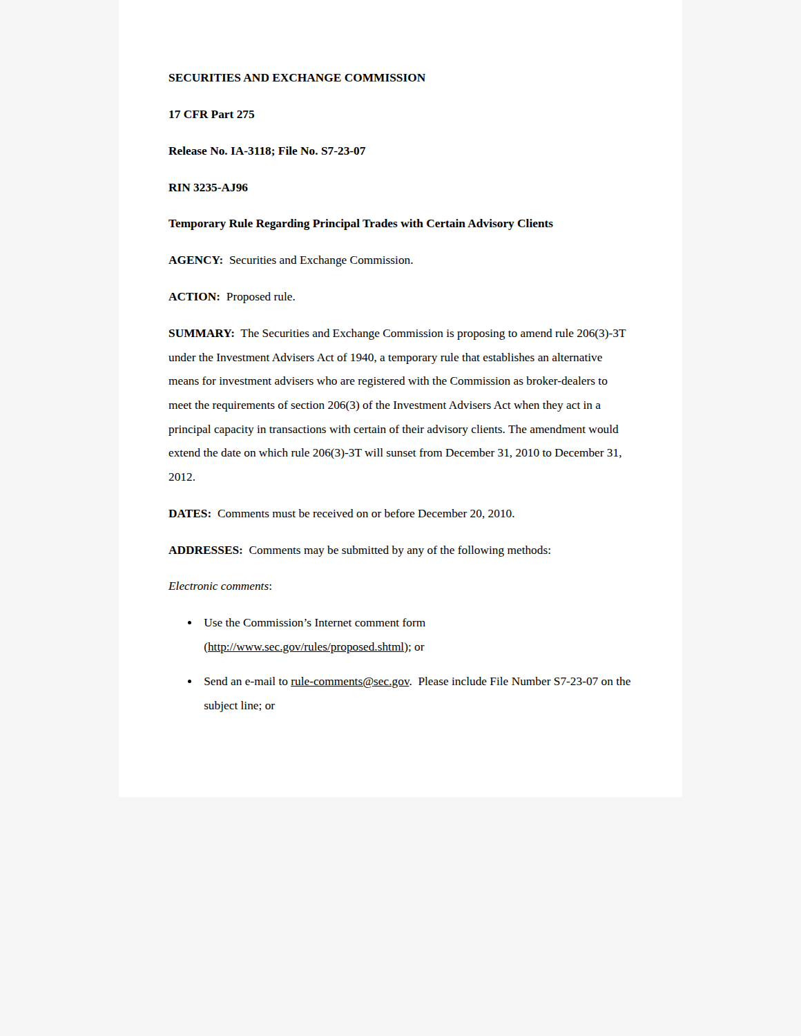SECURITIES AND EXCHANGE COMMISSION
17 CFR Part 275
Release No. IA-3118; File No. S7-23-07
RIN 3235-AJ96
Temporary Rule Regarding Principal Trades with Certain Advisory Clients
AGENCY: Securities and Exchange Commission.
ACTION: Proposed rule.
SUMMARY: The Securities and Exchange Commission is proposing to amend rule 206(3)-3T under the Investment Advisers Act of 1940, a temporary rule that establishes an alternative means for investment advisers who are registered with the Commission as broker-dealers to meet the requirements of section 206(3) of the Investment Advisers Act when they act in a principal capacity in transactions with certain of their advisory clients. The amendment would extend the date on which rule 206(3)-3T will sunset from December 31, 2010 to December 31, 2012.
DATES: Comments must be received on or before December 20, 2010.
ADDRESSES: Comments may be submitted by any of the following methods:
Electronic comments:
Use the Commission’s Internet comment form (http://www.sec.gov/rules/proposed.shtml); or
Send an e-mail to rule-comments@sec.gov. Please include File Number S7-23-07 on the subject line; or